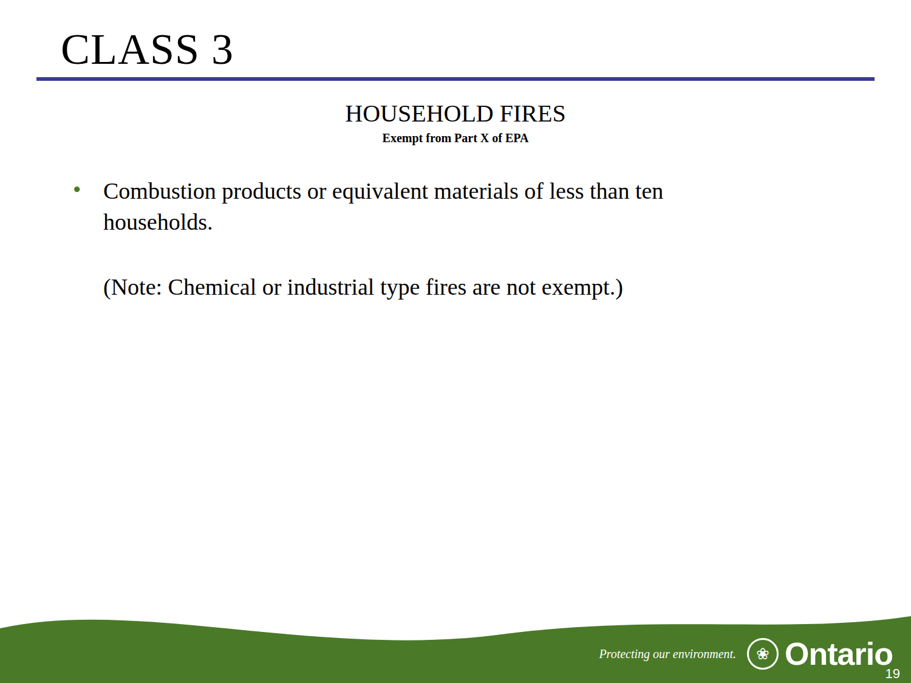CLASS 3
HOUSEHOLD FIRES
Exempt from Part X of EPA
Combustion products or equivalent materials of less than ten households.
(Note: Chemical or industrial type fires are not exempt.)
Protecting our environment. ❀ Ontario
19